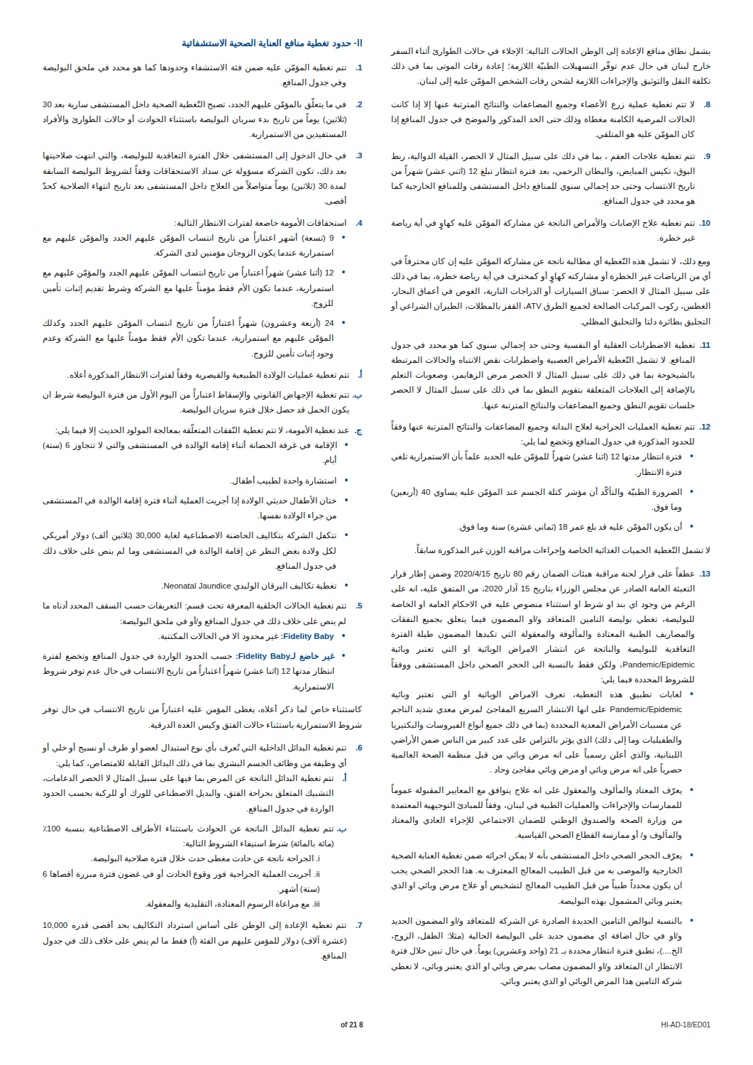يشمل نطاق منافع الإعادة إلى الوطن الحالات التالية: الإجلاء في حالات الطوارئ أثناء السفر خارج لبنان في حال عدم توفّر التسهيلات الطبيّة اللازمة؛ إعادة رفات الموتى بما في ذلك تكلفة النقل والتوثيق والإجراءات اللازمة لشحن رفات الشخص المؤمّن عليه إلى لبنان.
8. لا تتم تغطية عملية زرع الأعضاء وجميع المضاعفات والنتائج المترتبة عنها إلا إذا كانت الحالات المرضية الكامنة مغطاة وذلك حتى الحد المذكور والموضح في جدول المنافع إذا كان المؤمّن عليه هو المتلقي.
9. تتم تغطية علاجات العقم ، بما في ذلك على سبيل المثال لا الحصر، القيلة الدوالية، ربط البوق، تكيس المبايض، والبطان الرحمي، بعد فترة انتظار تبلغ 12 (اثني عشر) شهراً من تاريخ الانتساب وحتى حد إجمالي سنوي للمنافع داخل المستشفى وللمنافع الخارجية كما هو محدد في جدول المنافع.
10. تتم تغطية علاج الإصابات والأمراض الناتجة عن مشاركة المؤمّن عليه كهاوٍ في أية رياضة غير خطرة.
ومع ذلك، لا تشمل هذه التّغطية أي مطالبة ناتجة عن مشاركة المؤمّن عليه إن كان محترفاً في أي من الرياضات غير الخطرة أو مشاركته كهاوٍ أو كمحترف في أية رياضة خطرة، بما في ذلك على سبيل المثال لا الحصر: سباق السيارات أو الدراجات النارية، الغوص في أعماق البحار، الغطس، ركوب المركبات الصالحة لجميع الطرق ATV، القفز بالمظلات، الطيران الشراعي أو التحليق بطائرة دلتا والتحليق المظلي.
11. تغطية الاضطرابات العقلية أو النفسية وحتى حد إجمالي سنوي كما هو محدد في جدول المنافع. لا تشمل التّغطية الأمراض العصبية واضطرابات نقص الانتباه والحالات المرتبطة بالشيخوخة بما في ذلك على سبيل المثال لا الحصر مرض الزهايمر، وصعوبات التعلم بالإضافة إلى العلاجات المتعلقة بتقويم النطق بما في ذلك على سبيل المثال لا الحصر جلسات تقويم النطق وجميع المضاعفات والنتائج المترتبة عنها.
12. تتم تغطية العمليات الجراحية لعلاج البدانة وجميع المضاعفات والنتائج المترتبة عنها وفقاً للحدود المذكورة في جدول المنافع وتخضع لما يلي:
فترة انتظار مدتها 12 (اثنا عشر) شهراً للمؤمّن عليه الجديد علماً بأن الاستمرارية تلغي فترة الانتظار.
الضرورة الطبيّة والتأكّد أن مؤشر كتلة الجسم عند المؤمّن عليه يساوي 40 (أربعين) وما فوق.
أن يكون المؤمّن عليه قد بلغ عمر 18 (ثماني عشرة) سنة وما فوق.
لا تشمل التّغطية الحميات الغذائية الخاصة وإجراءات مراقبة الوزن غير المذكورة سابقاً.
13. عطفاً على قرار لجنة مراقبة هيئات الضمان رقم 80 تاريخ 2020/4/15 وضمن إطار قرار التعبئة العامة الصادر عن مجلس الوزراء بتاريخ 15 آذار 2020، من المتفق عليه، انه على الرغم من وجود اي بند او شرط او استثناء منصوص عليه في الاحكام العامة او الخاصة للبوليصة، تغطي بوليصة التامين المتعاقد و/او المضمون فيما يتعلق بجميع النفقات والمصاريف الطبية المعتادة والمألوفة والمعقولة التي تكبدها المضمون طيلة الفترة التعاقدية للبوليصة والناتجة عن انتشار الامراض الوبائية او التي تعتبر وبائية Pandemic/Epidemic، ولكن فقط بالنسبة الى الحجر الصحي داخل المستشفى ووفقاً للشروط المحددة فيما يلي:
لغايات تطبيق هذه التغطية، تعرف الامراض الوبائية او التي تعتبر وبائية Pandemic/Epidemic على انها الانتشار السريع المفاجئ لمرض معدي شديد الناجم عن مسببات الأمراض المعدية المحددة (بما في ذلك جميع أنواع الفيروسات والبكتيريا والطفيليات وما إلى ذلك) الذي يؤثر بالتزامن على عدد كبير من الناس ضمن الأراضي اللبنانية، والذي أعلن رسمياً على انه مرض وبائي من قبل منظمة الصحة العالمية حصرياً على انه مرض وبائي او مرض وبائي مفاجئ وحاد .
يعرّف المعتاد والمألوف والمعقول على انه علاج يتوافق مع المعايير المقبولة عموماً للممارسات والإجراءات والعمليات الطبية في لبنان، وفقاً للمبادئ التوجيهية المعتمدة من وزارة الصحة والصندوق الوطني للضمان الاجتماعي للإجراء العادي والمعتاد والمألوف و/ أو ممارسة القطاع الصحي القياسية.
يعرّف الحجر الصحي داخل المستشفى بأنه لا يمكن اجرائه ضمن تغطية العناية الصحية الخارجية والموصى به من قبل الطبيب المعالج المعترف به. هذا الحجر الصحي يجب ان يكون محدداً طبياً من قبل الطبيب المعالج لتشخيص أو علاج مرض وبائي او الذي يعتبر وبائي المشمول بهذه البوليصة.
بالنسبة لبوالص التامين الجديدة الصادرة عن الشركة للمتعاقد و/او المضمون الجديد و/او في حال اضافة اي مضمون جديد على البوليصة الحالية (مثلا: الطفل، الزوج، الخ....)، تطبق فترة انتظار محددة بـ 21 (واحد وعشرين) يوماً. في حال تبين خلال فترة الانتظار ان المتعاقد و/او المضمون مصاب بمرض وبائي او الذي يعتبر وبائي، لا تغطي شركة التامين هذا المرض الوبائي او الذي يعتبر وبائي.
اا- حدود تغطية منافع العناية الصحية الاستشفائية
1. تتم تغطية المؤمّن عليه ضمن فئة الاستشفاء وحدودها كما هو محدد في ملحق البوليصة وفي جدول المنافع.
2. في ما يتعلّق بالمؤمّن عليهم الجدد، تصبح التّغطية الصحية داخل المستشفى سارية بعد 30 (ثلاثين) يوماً من تاريخ بدء سريان البوليصة باستثناء الحوادث أو حالات الطوارئ والأفراد المستفيدين من الاستمرارية.
3. في حال الدخول إلى المستشفى خلال الفترة التعاقدية للبوليصة، والتي انتهت صلاحيتها بعد ذلك، تكون الشركة مسؤولة عن سداد الاستحقاقات وفقاً لشروط البوليصة السابقة لمدة 30 (ثلاثين) يوماً متواصلاً من العلاج داخل المستشفى بعد تاريخ انتهاء الصلاحية كحدّ أقصى.
4. استحقاقات الأمومة خاضعة لفترات الانتظار التالية:
9 (تسعة) أشهر اعتباراً من تاريخ انتساب المؤمّن عليهم الجدد والمؤمّن عليهم مع استمرارية عندما يكون الزوجان مؤمنين لدى الشركة.
12 (أثنا عشر) شهراً اعتباراً من تاريخ انتساب المؤمّن عليهم الجدد والمؤمّن عليهم مع استمرارية، عندما تكون الأم فقط مؤمناً عليها مع الشركة وشرط تقديم إثبات تأمين للزوج.
24 (أربعة وعشرون) شهراً اعتباراً من تاريخ انتساب المؤمّن عليهم الجدد وكذلك المؤمّن عليهم مع استمرارية، عندما تكون الأم فقط مؤمناً عليها مع الشركة وعدم وجود إثبات تأمين للزوج.
أ. تتم تغطية عمليات الولادة الطبيعية والقيصرية وفقاً لفترات الانتظار المذكورة أعلاه.
ب. تتم تغطية الإجهاض القانوني والإسقاط اعتباراً من اليوم الأول من فترة البوليصة شرط ان يكون الحمل قد حصل خلال فترة سريان البوليصة.
ج. عند تغطية الأمومة، لا تتم تغطية النّفقات المتعلّقة بمعالجة المولود الحديث إلا فيما يلي:
الإقامة في غرفة الحضانة أثناء إقامة الوالدة في المستشفى والتي لا تتجاوز 6 (ستة) أيام.
استشارة واحدة لطبيب أطفال.
ختان الأطفال حديثي الولادة إذا أجريت العملية أثناء فترة إقامة الوالدة في المستشفى من جراء الولادة نفسها.
تتكفل الشركة بتكاليف الحاضنة الاصطناعية لغاية 30,000 (ثلاثين ألف) دولار أمريكي لكل ولادة بغض النظر عن إقامة الوالدة في المستشفى وما لم ينص على خلاف ذلك في جدول المنافع.
تغطية تكاليف اليرقان الوليدي Neonatal Jaundice.
5. تتم تغطية الحالات الخلقية المعرفة تحت قسم: التعريفات حسب السقف المحدد أدناه ما لم ينص على خلاف ذلك في جدول المنافع و/أو في ملحق البوليصة:
Fidelity Baby: غير محدود الا في الحالات المكتتبة.
غير خاضع لـFidelity Baby: حسب الحدود الواردة في جدول المنافع وتخضع لفترة انتظار مدتها 12 (اثنا عشر) شهراً اعتباراً من تاريخ الانتساب في حال عدم توفر شروط الاستمرارية.
كاستثناء خاص لما ذكر أعلاه، يغطى المؤمن عليه اعتباراً من تاريخ الانتساب في حال توفر شروط الاستمرارية باستثناء حالات الفتق وكيس الغدة الدرقية.
6. تتم تغطية البدائل الداخلية التي تُعرف بأي نوع استبدال لعضو أو طرف أو نسيج أو خلي أو أي وظيفة من وظائف الجسم البشري بما في ذلك البدائل القابلة للامتصاص، كما يلي:
أ. تتم تغطية البدائل الناتجة عن المرض بما فيها على سبيل المثال لا الحصر الدعامات، التشبيك المتعلق بجراحة الفتق، والبديل الاصطناعي للورك أو للركبة بحسب الحدود الواردة في جدول المنافع.
ب. تتم تغطية البدائل الناتجة عن الحوادث باستثناء الأطراف الاصطناعية بنسبة 100٪ (مائة بالمائة) شرط استيفاء الشروط التالية:
i. الجراحة ناتجة عن حادث مغطى حدث خلال فترة صلاحية البوليصة.
ii. أجريت العملية الجراحية فور وقوع الحادث أو في غضون فترة مبررة أقصاها 6 (ستة) أشهر.
iii. مع مراعاة الرسوم المعتادة، التقليدية والمعقولة.
7. تتم تغطية الإعادة إلى الوطن على أساس استرداد التكاليف بحد أقصى قدره 10,000 (عشرة آلاف) دولار للمؤمن عليهم من الفئة (أ) فقط ما لم ينص على خلاف ذلك في جدول المنافع.
HI-AD-18/ED01
8 of 21